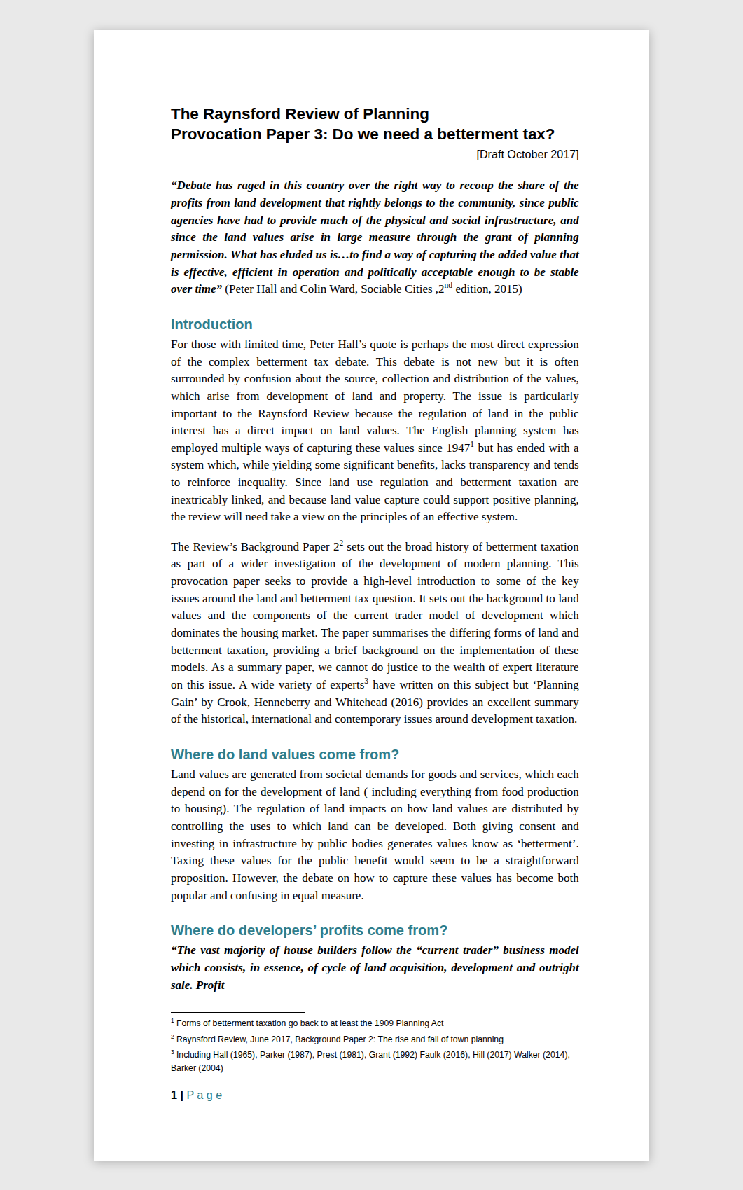The Raynsford Review of Planning Provocation Paper 3: Do we need a betterment tax?
[Draft October 2017]
“Debate has raged in this country over the right way to recoup the share of the profits from land development that rightly belongs to the community, since public agencies have had to provide much of the physical and social infrastructure, and since the land values arise in large measure through the grant of planning permission. What has eluded us is…to find a way of capturing the added value that is effective, efficient in operation and politically acceptable enough to be stable over time” (Peter Hall and Colin Ward, Sociable Cities ,2nd edition, 2015)
Introduction
For those with limited time, Peter Hall’s quote is perhaps the most direct expression of the complex betterment tax debate. This debate is not new but it is often surrounded by confusion about the source, collection and distribution of the values, which arise from development of land and property. The issue is particularly important to the Raynsford Review because the regulation of land in the public interest has a direct impact on land values. The English planning system has employed multiple ways of capturing these values since 19471 but has ended with a system which, while yielding some significant benefits, lacks transparency and tends to reinforce inequality. Since land use regulation and betterment taxation are inextricably linked, and because land value capture could support positive planning, the review will need take a view on the principles of an effective system.
The Review’s Background Paper 22 sets out the broad history of betterment taxation as part of a wider investigation of the development of modern planning. This provocation paper seeks to provide a high-level introduction to some of the key issues around the land and betterment tax question. It sets out the background to land values and the components of the current trader model of development which dominates the housing market. The paper summarises the differing forms of land and betterment taxation, providing a brief background on the implementation of these models. As a summary paper, we cannot do justice to the wealth of expert literature on this issue. A wide variety of experts3 have written on this subject but ‘Planning Gain’ by Crook, Henneberry and Whitehead (2016) provides an excellent summary of the historical, international and contemporary issues around development taxation.
Where do land values come from?
Land values are generated from societal demands for goods and services, which each depend on for the development of land ( including everything from food production to housing). The regulation of land impacts on how land values are distributed by controlling the uses to which land can be developed. Both giving consent and investing in infrastructure by public bodies generates values know as ‘betterment’. Taxing these values for the public benefit would seem to be a straightforward proposition. However, the debate on how to capture these values has become both popular and confusing in equal measure.
Where do developers’ profits come from?
“The vast majority of house builders follow the “current trader” business model which consists, in essence, of cycle of land acquisition, development and outright sale. Profit
1 Forms of betterment taxation go back to at least the 1909 Planning Act
2 Raynsford Review, June 2017, Background Paper 2: The rise and fall of town planning
3 Including Hall (1965), Parker (1987), Prest (1981), Grant (1992) Faulk (2016), Hill (2017) Walker (2014), Barker (2004)
1 | P a g e